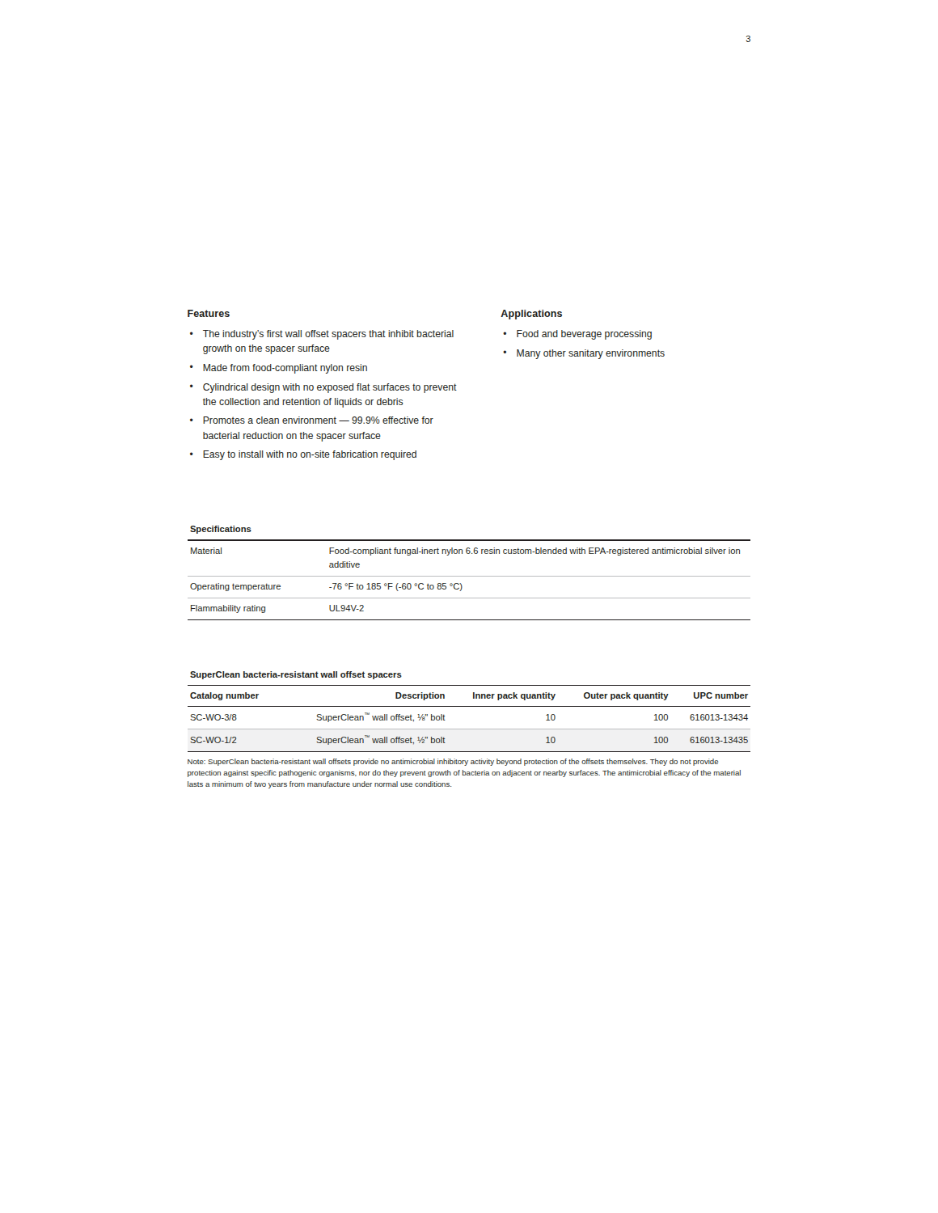3
Features
The industry’s first wall offset spacers that inhibit bacterial growth on the spacer surface
Made from food-compliant nylon resin
Cylindrical design with no exposed flat surfaces to prevent the collection and retention of liquids or debris
Promotes a clean environment — 99.9% effective for bacterial reduction on the spacer surface
Easy to install with no on-site fabrication required
Applications
Food and beverage processing
Many other sanitary environments
Specifications
| Material | Food-compliant fungal-inert nylon 6.6 resin custom-blended with EPA-registered antimicrobial silver ion additive |
| Operating temperature | -76 °F to 185 °F (-60 °C to 85 °C) |
| Flammability rating | UL94V-2 |
SuperClean bacteria-resistant wall offset spacers
| Catalog number | Description | Inner pack quantity | Outer pack quantity | UPC number |
| --- | --- | --- | --- | --- |
| SC-WO-3/8 | SuperClean ™ wall offset, ⅛" bolt | 10 | 100 | 616013-13434 |
| SC-WO-1/2 | SuperClean ™ wall offset, ½" bolt | 10 | 100 | 616013-13435 |
Note: SuperClean bacteria-resistant wall offsets provide no antimicrobial inhibitory activity beyond protection of the offsets themselves. They do not provide protection against specific pathogenic organisms, nor do they prevent growth of bacteria on adjacent or nearby surfaces. The antimicrobial efficacy of the material lasts a minimum of two years from manufacture under normal use conditions.